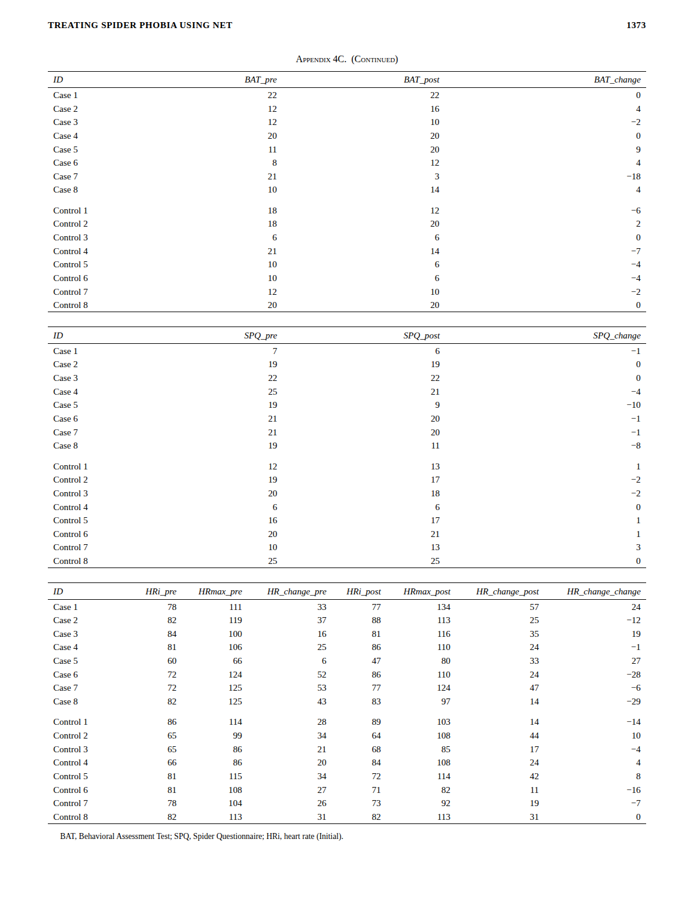Treating Spider Phobia Using NET 1373
Appendix 4C. (Continued)
| ID | BAT_pre | BAT_post | BAT_change |
| --- | --- | --- | --- |
| Case 1 | 22 | 22 | 0 |
| Case 2 | 12 | 16 | 4 |
| Case 3 | 12 | 10 | −2 |
| Case 4 | 20 | 20 | 0 |
| Case 5 | 11 | 20 | 9 |
| Case 6 | 8 | 12 | 4 |
| Case 7 | 21 | 3 | −18 |
| Case 8 | 10 | 14 | 4 |
| Control 1 | 18 | 12 | −6 |
| Control 2 | 18 | 20 | 2 |
| Control 3 | 6 | 6 | 0 |
| Control 4 | 21 | 14 | −7 |
| Control 5 | 10 | 6 | −4 |
| Control 6 | 10 | 6 | −4 |
| Control 7 | 12 | 10 | −2 |
| Control 8 | 20 | 20 | 0 |
| ID | SPQ_pre | SPQ_post | SPQ_change |
| --- | --- | --- | --- |
| Case 1 | 7 | 6 | −1 |
| Case 2 | 19 | 19 | 0 |
| Case 3 | 22 | 22 | 0 |
| Case 4 | 25 | 21 | −4 |
| Case 5 | 19 | 9 | −10 |
| Case 6 | 21 | 20 | −1 |
| Case 7 | 21 | 20 | −1 |
| Case 8 | 19 | 11 | −8 |
| Control 1 | 12 | 13 | 1 |
| Control 2 | 19 | 17 | −2 |
| Control 3 | 20 | 18 | −2 |
| Control 4 | 6 | 6 | 0 |
| Control 5 | 16 | 17 | 1 |
| Control 6 | 20 | 21 | 1 |
| Control 7 | 10 | 13 | 3 |
| Control 8 | 25 | 25 | 0 |
| ID | HRi_pre | HRmax_pre | HR_change_pre | HRi_post | HRmax_post | HR_change_post | HR_change_change |
| --- | --- | --- | --- | --- | --- | --- | --- |
| Case 1 | 78 | 111 | 33 | 77 | 134 | 57 | 24 |
| Case 2 | 82 | 119 | 37 | 88 | 113 | 25 | −12 |
| Case 3 | 84 | 100 | 16 | 81 | 116 | 35 | 19 |
| Case 4 | 81 | 106 | 25 | 86 | 110 | 24 | −1 |
| Case 5 | 60 | 66 | 6 | 47 | 80 | 33 | 27 |
| Case 6 | 72 | 124 | 52 | 86 | 110 | 24 | −28 |
| Case 7 | 72 | 125 | 53 | 77 | 124 | 47 | −6 |
| Case 8 | 82 | 125 | 43 | 83 | 97 | 14 | −29 |
| Control 1 | 86 | 114 | 28 | 89 | 103 | 14 | −14 |
| Control 2 | 65 | 99 | 34 | 64 | 108 | 44 | 10 |
| Control 3 | 65 | 86 | 21 | 68 | 85 | 17 | −4 |
| Control 4 | 66 | 86 | 20 | 84 | 108 | 24 | 4 |
| Control 5 | 81 | 115 | 34 | 72 | 114 | 42 | 8 |
| Control 6 | 81 | 108 | 27 | 71 | 82 | 11 | −16 |
| Control 7 | 78 | 104 | 26 | 73 | 92 | 19 | −7 |
| Control 8 | 82 | 113 | 31 | 82 | 113 | 31 | 0 |
BAT, Behavioral Assessment Test; SPQ, Spider Questionnaire; HRi, heart rate (Initial).